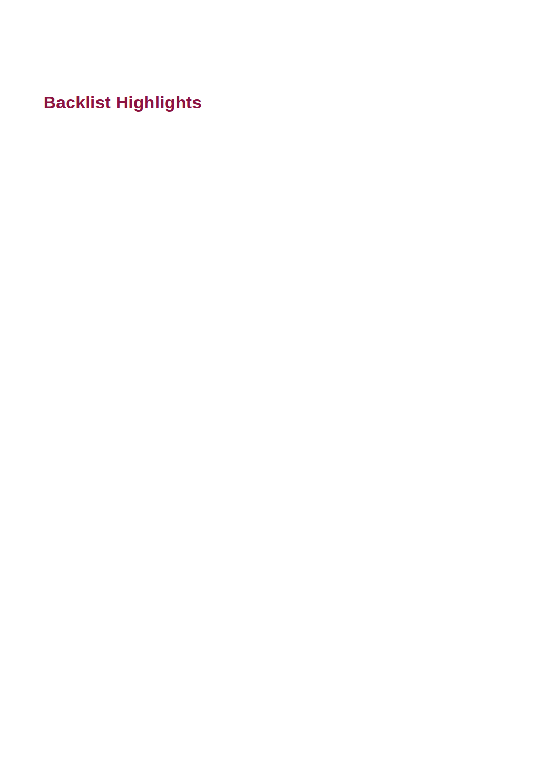Backlist Highlights